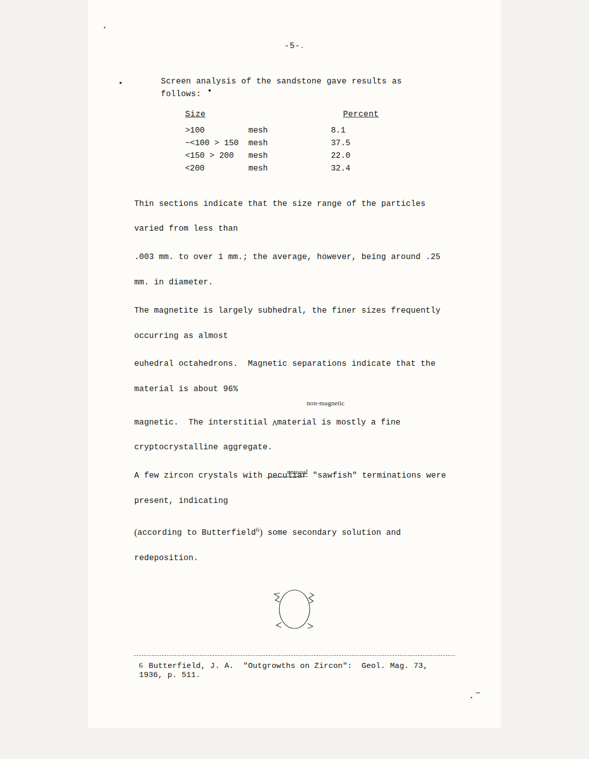. •
-5-.
Screen analysis of the sandstone gave results as follows:•
| Size | Percent |
| --- | --- |
| >100 | mesh | 8.1 |
| −<100 > 150 | mesh | 37.5 |
| <150 > 200 | mesh | 22.0 |
| <200 | mesh | 32.4 |
Thin sections indicate that the size range of the particles varied from less than
.003 mm. to over 1 mm.; the average, however, being around .25 mm. in diameter.
The magnetite is largely subhedral, the finer sizes frequently occurring as almost
euhedral octahedrons. Magnetic separations indicate that the material is about 96%
non‑magnetic
magnetic. The interstitial Λmaterial is mostly a fine cryptocrystalline aggregate.
A few zircon crystals with peculiar unusual "sawfish" terminations were present, indicating
(according to Butterfield6) some secondary solution and redeposition.
6 Butterfield, J. A. "Outgrowths on Zircon": Geol. Mag. 73, 1936, p. 511.
. −